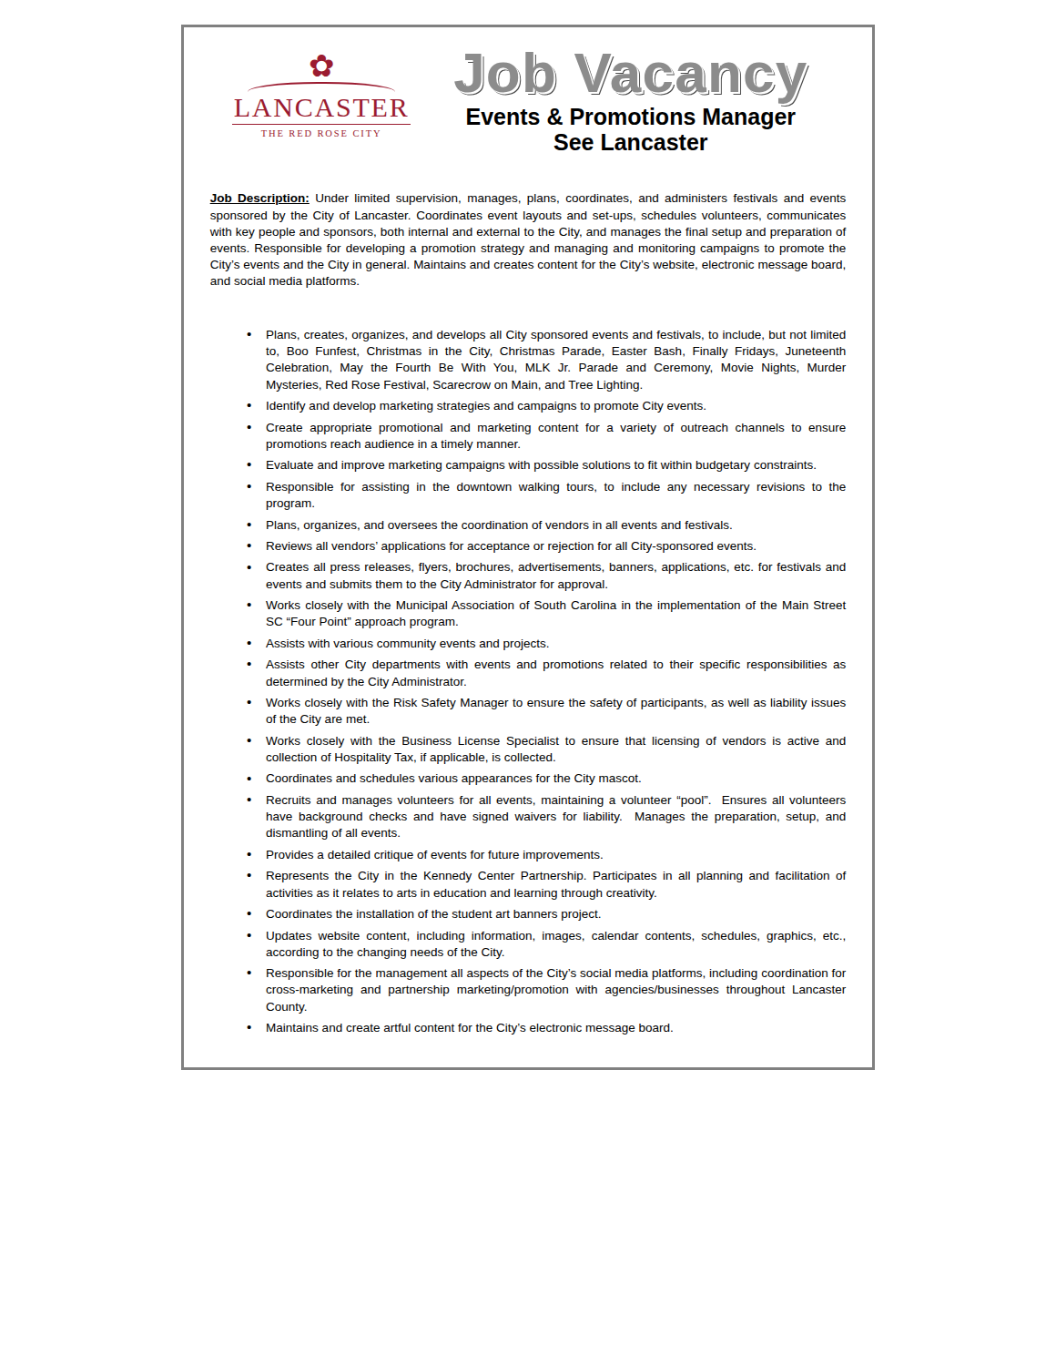✿
LANCASTER
THE RED ROSE CITY
Job Vacancy
Events & Promotions Manager
See Lancaster
Job Description: Under limited supervision, manages, plans, coordinates, and administers festivals and events sponsored by the City of Lancaster. Coordinates event layouts and set-ups, schedules volunteers, communicates with key people and sponsors, both internal and external to the City, and manages the final setup and preparation of events. Responsible for developing a promotion strategy and managing and monitoring campaigns to promote the City’s events and the City in general. Maintains and creates content for the City’s website, electronic message board, and social media platforms.
Plans, creates, organizes, and develops all City sponsored events and festivals, to include, but not limited to, Boo Funfest, Christmas in the City, Christmas Parade, Easter Bash, Finally Fridays, Juneteenth Celebration, May the Fourth Be With You, MLK Jr. Parade and Ceremony, Movie Nights, Murder Mysteries, Red Rose Festival, Scarecrow on Main, and Tree Lighting.
Identify and develop marketing strategies and campaigns to promote City events.
Create appropriate promotional and marketing content for a variety of outreach channels to ensure promotions reach audience in a timely manner.
Evaluate and improve marketing campaigns with possible solutions to fit within budgetary constraints.
Responsible for assisting in the downtown walking tours, to include any necessary revisions to the program.
Plans, organizes, and oversees the coordination of vendors in all events and festivals.
Reviews all vendors’ applications for acceptance or rejection for all City-sponsored events.
Creates all press releases, flyers, brochures, advertisements, banners, applications, etc. for festivals and events and submits them to the City Administrator for approval.
Works closely with the Municipal Association of South Carolina in the implementation of the Main Street SC “Four Point” approach program.
Assists with various community events and projects.
Assists other City departments with events and promotions related to their specific responsibilities as determined by the City Administrator.
Works closely with the Risk Safety Manager to ensure the safety of participants, as well as liability issues of the City are met.
Works closely with the Business License Specialist to ensure that licensing of vendors is active and collection of Hospitality Tax, if applicable, is collected.
Coordinates and schedules various appearances for the City mascot.
Recruits and manages volunteers for all events, maintaining a volunteer “pool”. Ensures all volunteers have background checks and have signed waivers for liability. Manages the preparation, setup, and dismantling of all events.
Provides a detailed critique of events for future improvements.
Represents the City in the Kennedy Center Partnership. Participates in all planning and facilitation of activities as it relates to arts in education and learning through creativity.
Coordinates the installation of the student art banners project.
Updates website content, including information, images, calendar contents, schedules, graphics, etc., according to the changing needs of the City.
Responsible for the management all aspects of the City’s social media platforms, including coordination for cross-marketing and partnership marketing/promotion with agencies/businesses throughout Lancaster County.
Maintains and create artful content for the City’s electronic message board.